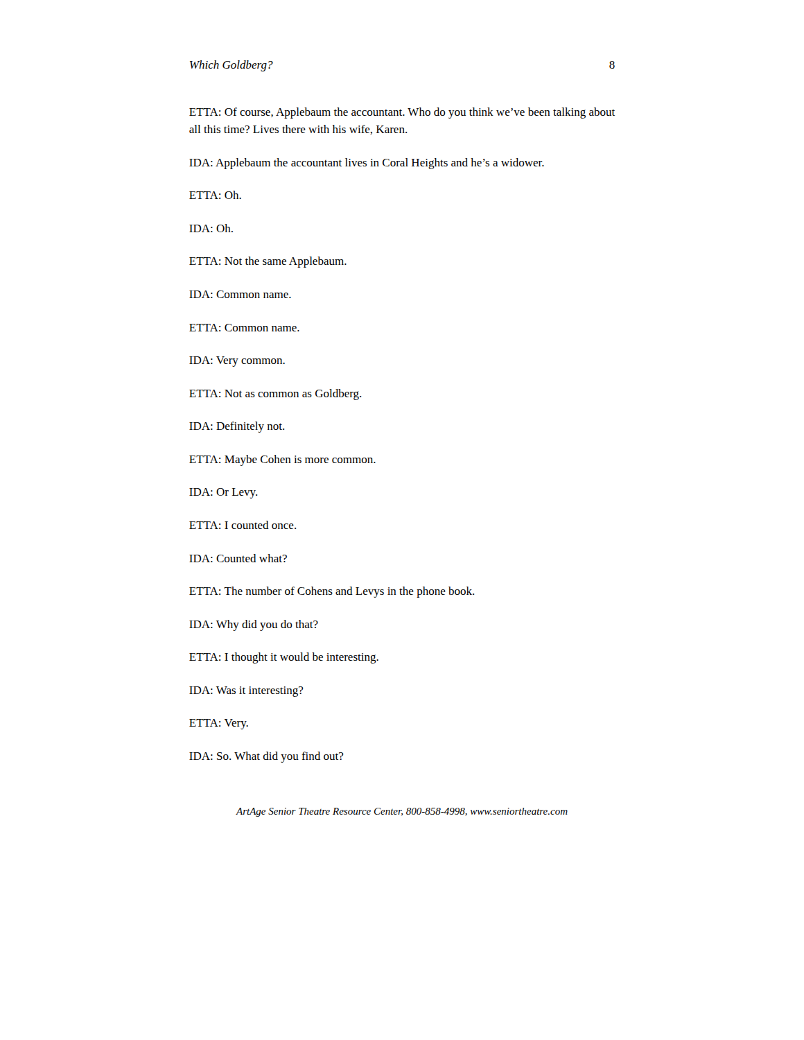Which Goldberg? 8
ETTA: Of course, Applebaum the accountant. Who do you think we’ve been talking about all this time? Lives there with his wife, Karen.
IDA: Applebaum the accountant lives in Coral Heights and he’s a widower.
ETTA: Oh.
IDA: Oh.
ETTA: Not the same Applebaum.
IDA: Common name.
ETTA: Common name.
IDA: Very common.
ETTA: Not as common as Goldberg.
IDA: Definitely not.
ETTA: Maybe Cohen is more common.
IDA: Or Levy.
ETTA: I counted once.
IDA: Counted what?
ETTA: The number of Cohens and Levys in the phone book.
IDA: Why did you do that?
ETTA: I thought it would be interesting.
IDA: Was it interesting?
ETTA: Very.
IDA: So. What did you find out?
ArtAge Senior Theatre Resource Center, 800-858-4998, www.seniortheatre.com